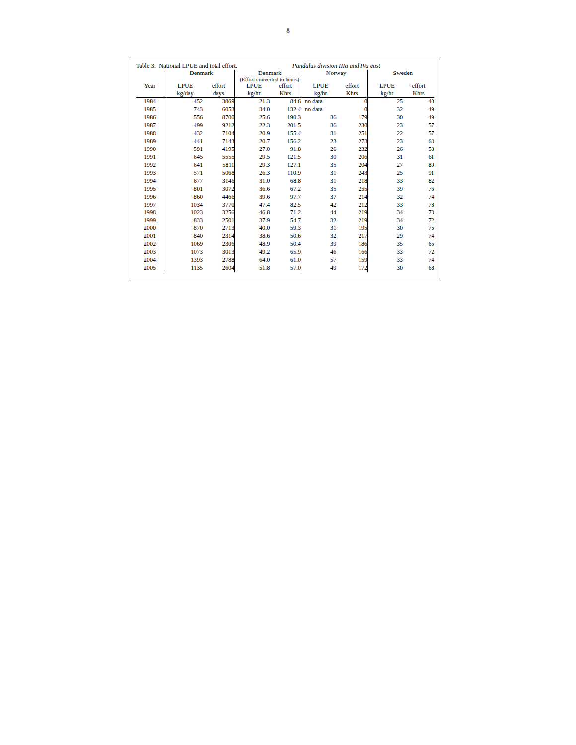8
| Table 3. National LPUE and total effort. | Pandalus division IIIa and IVa east |
| | | Denmark | | Denmark | | Norway | | Sweden |
| | | | | (Effort converted to hours) | | | | |
| Year | | LPUE | effort | | LPUE | effort | | LPUE | effort | | LPUE | effort |
| | | kg/day | days | | kg/hr | Khrs | | kg/hr | Khrs | | kg/hr | Khrs |
| 1984 | | 452 | 3869 | | 21.3 | 84.6 | | no data | 0 | | 25 | 40 |
| 1985 | | 743 | 6053 | | 34.0 | 132.4 | | no data | 0 | | 32 | 49 |
| 1986 | | 556 | 8700 | | 25.6 | 190.3 | | 36 | 179 | | 30 | 49 |
| 1987 | | 499 | 9212 | | 22.3 | 201.5 | | 36 | 230 | | 23 | 57 |
| 1988 | | 432 | 7104 | | 20.9 | 155.4 | | 31 | 251 | | 22 | 57 |
| 1989 | | 441 | 7143 | | 20.7 | 156.2 | | 23 | 273 | | 23 | 63 |
| 1990 | | 591 | 4195 | | 27.0 | 91.8 | | 26 | 232 | | 26 | 58 |
| 1991 | | 645 | 5555 | | 29.5 | 121.5 | | 30 | 206 | | 31 | 61 |
| 1992 | | 641 | 5811 | | 29.3 | 127.1 | | 35 | 204 | | 27 | 80 |
| 1993 | | 571 | 5068 | | 26.3 | 110.9 | | 31 | 243 | | 25 | 91 |
| 1994 | | 677 | 3146 | | 31.0 | 68.8 | | 31 | 218 | | 33 | 82 |
| 1995 | | 801 | 3072 | | 36.6 | 67.2 | | 35 | 255 | | 39 | 76 |
| 1996 | | 860 | 4466 | | 39.6 | 97.7 | | 37 | 214 | | 32 | 74 |
| 1997 | | 1034 | 3770 | | 47.4 | 82.5 | | 42 | 212 | | 33 | 78 |
| 1998 | | 1023 | 3256 | | 46.8 | 71.2 | | 44 | 219 | | 34 | 73 |
| 1999 | | 833 | 2501 | | 37.9 | 54.7 | | 32 | 219 | | 34 | 72 |
| 2000 | | 870 | 2713 | | 40.0 | 59.3 | | 31 | 195 | | 30 | 75 |
| 2001 | | 840 | 2314 | | 38.6 | 50.6 | | 32 | 217 | | 29 | 74 |
| 2002 | | 1069 | 2306 | | 48.9 | 50.4 | | 39 | 186 | | 35 | 65 |
| 2003 | | 1073 | 3013 | | 49.2 | 65.9 | | 46 | 166 | | 33 | 72 |
| 2004 | | 1393 | 2788 | | 64.0 | 61.0 | | 57 | 159 | | 33 | 74 |
| 2005 | | 1135 | 2604 | | 51.8 | 57.0 | | 49 | 172 | | 30 | 68 |